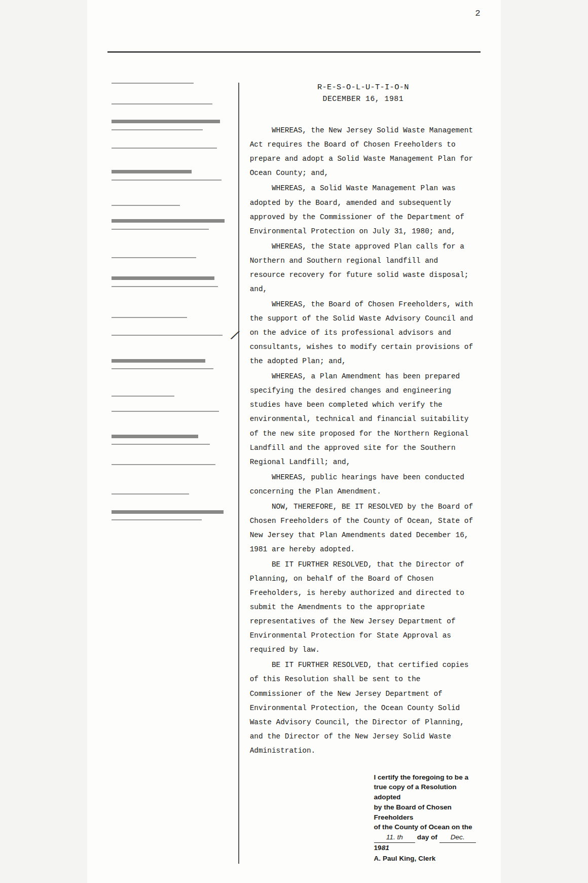2
/
R-E-S-O-L-U-T-I-O-N
DECEMBER 16, 1981
WHEREAS, the New Jersey Solid Waste Management Act requires the Board of Chosen Freeholders to prepare and adopt a Solid Waste Management Plan for Ocean County; and,
WHEREAS, a Solid Waste Management Plan was adopted by the Board, amended and subsequently approved by the Commissioner of the Department of Environmental Protection on July 31, 1980; and,
WHEREAS, the State approved Plan calls for a Northern and Southern regional landfill and resource recovery for future solid waste disposal; and,
WHEREAS, the Board of Chosen Freeholders, with the support of the Solid Waste Advisory Council and on the advice of its professional advisors and consultants, wishes to modify certain provisions of the adopted Plan; and,
WHEREAS, a Plan Amendment has been prepared specifying the desired changes and engineering studies have been completed which verify the environmental, technical and financial suitability of the new site proposed for the Northern Regional Landfill and the approved site for the Southern Regional Landfill; and,
WHEREAS, public hearings have been conducted concerning the Plan Amendment.
NOW, THEREFORE, BE IT RESOLVED by the Board of Chosen Freeholders of the County of Ocean, State of New Jersey that Plan Amendments dated December 16, 1981 are hereby adopted.
BE IT FURTHER RESOLVED, that the Director of Planning, on behalf of the Board of Chosen Freeholders, is hereby authorized and directed to submit the Amendments to the appropriate representatives of the New Jersey Department of Environmental Protection for State Approval as required by law.
BE IT FURTHER RESOLVED, that certified copies of this Resolution shall be sent to the Commissioner of the New Jersey Department of Environmental Protection, the Ocean County Solid Waste Advisory Council, the Director of Planning, and the Director of the New Jersey Solid Waste Administration.
I certify the foregoing to be a
true copy of a Resolution adopted
by the Board of Chosen Freeholders
of the County of Ocean on the
11. th day of Dec. 1981
A. Paul King, Clerk